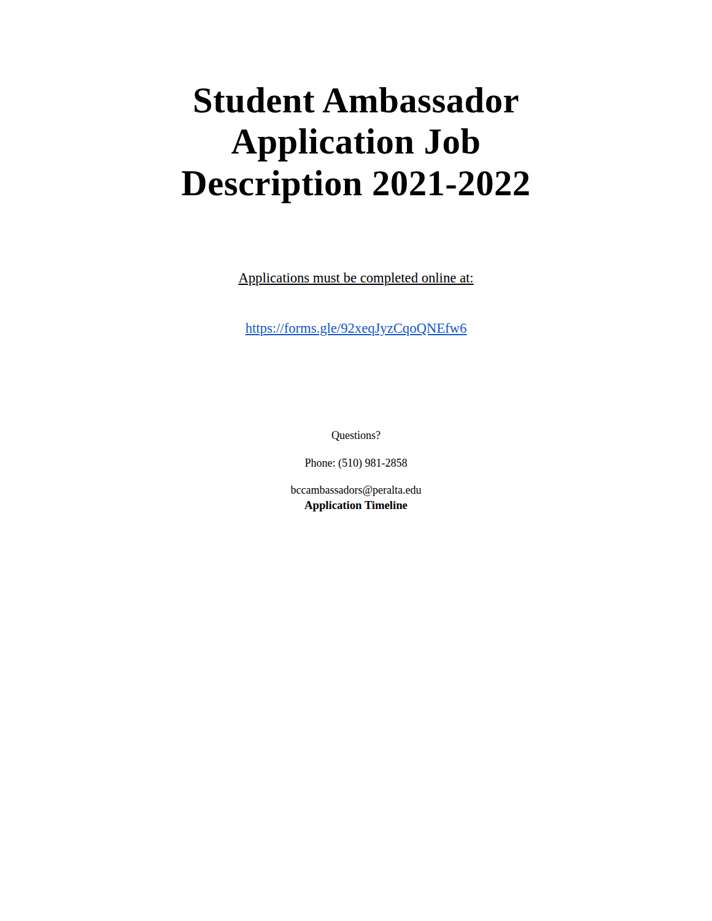Student Ambassador Application Job Description 2021-2022
Applications must be completed online at: https://forms.gle/92xeqJyzCqoQNEfw6
Questions?
Phone: (510) 981-2858
bccambassadors@peralta.edu
Application Timeline